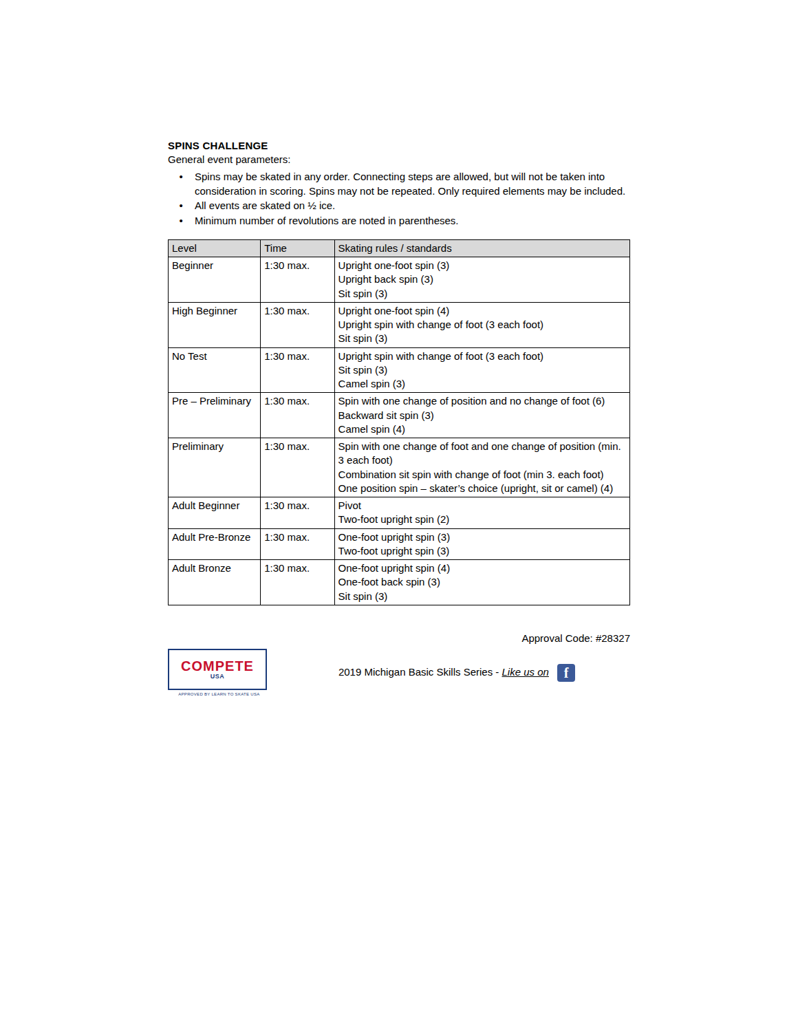SPINS CHALLENGE
General event parameters:
Spins may be skated in any order. Connecting steps are allowed, but will not be taken into consideration in scoring. Spins may not be repeated. Only required elements may be included.
All events are skated on ½ ice.
Minimum number of revolutions are noted in parentheses.
| Level | Time | Skating rules / standards |
| --- | --- | --- |
| Beginner | 1:30 max. | Upright one-foot spin (3) Upright back spin (3) Sit spin (3) |
| High Beginner | 1:30 max. | Upright one-foot spin (4) Upright spin with change of foot (3 each foot) Sit spin (3) |
| No Test | 1:30 max. | Upright spin with change of foot (3 each foot) Sit spin (3) Camel spin (3) |
| Pre – Preliminary | 1:30 max. | Spin with one change of position and no change of foot (6) Backward sit spin (3) Camel spin (4) |
| Preliminary | 1:30 max. | Spin with one change of foot and one change of position (min. 3 each foot) Combination sit spin with change of foot (min 3. each foot) One position spin – skater’s choice (upright, sit or camel) (4) |
| Adult Beginner | 1:30 max. | Pivot Two-foot upright spin (2) |
| Adult Pre-Bronze | 1:30 max. | One-foot upright spin (3) Two-foot upright spin (3) |
| Adult Bronze | 1:30 max. | One-foot upright spin (4) One-foot back spin (3) Sit spin (3) |
Approval Code: #28327
COMPETE USA
APPROVED BY LEARN TO SKATE USA
2019 Michigan Basic Skills Series - Like us on f